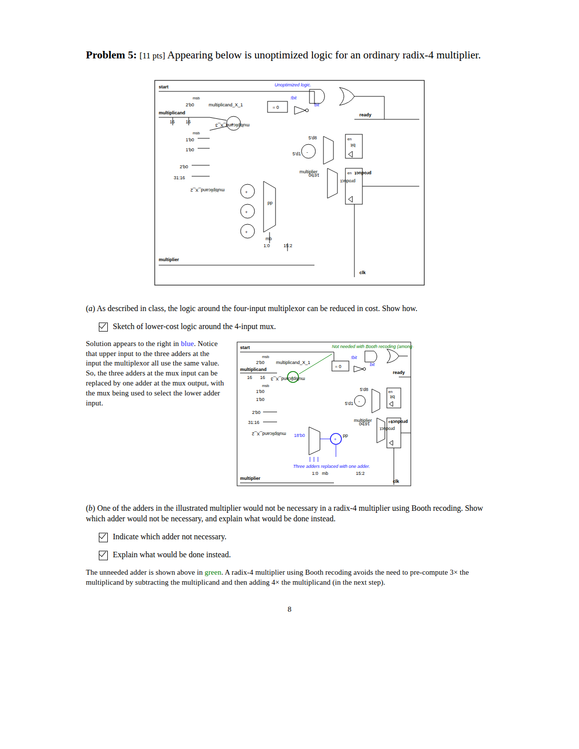Problem 5: [11 pts] Appearing below is unoptimized logic for an ordinary radix-4 multiplier.
start Unoptimized logic. msb 2'b0 multiplicand 16 16 multiplicand_X_1 + msb 1'b0 1'b0 multiplicand_X_3 2'b0 31:16 multiplicand_X_2 + + + pp mb 1:0 15:2 = 0 !bit bit ready 5'd8 5'd1 - en bit multiplier 16'b0 en product product multiplier clk
(a) As described in class, the logic around the four-input multiplexor can be reduced in cost. Show how.
Sketch of lower-cost logic around the 4-input mux.
Solution appears to the right in blue. Notice that upper input to the three adders at the input the multiplexor all use the same value. So, the three adders at the mux input can be replaced by one adder at the mux output, with the mux being used to select the lower adder input.
start Not needed with Booth recoding (among other changes). msb 2'b0 multiplicand 16 16 multiplicand_X_1 + msb 1'b0 1'b0 multiplicand_X_3 2'b0 31:16 multiplicand_X_2 18'b0 Three adders replaced with one adder. + pp mb 1:0 15:2 multiplier = 0 !bit bit ready 5'd8 5'd1 - en bit multiplier 16'b0 en product product clk
(b) One of the adders in the illustrated multiplier would not be necessary in a radix-4 multiplier using Booth recoding. Show which adder would not be necessary, and explain what would be done instead.
Indicate which adder not necessary.
Explain what would be done instead.
The unneeded adder is shown above in green. A radix-4 multiplier using Booth recoding avoids the need to pre-compute 3× the multiplicand by subtracting the multiplicand and then adding 4× the multiplicand (in the next step).
8